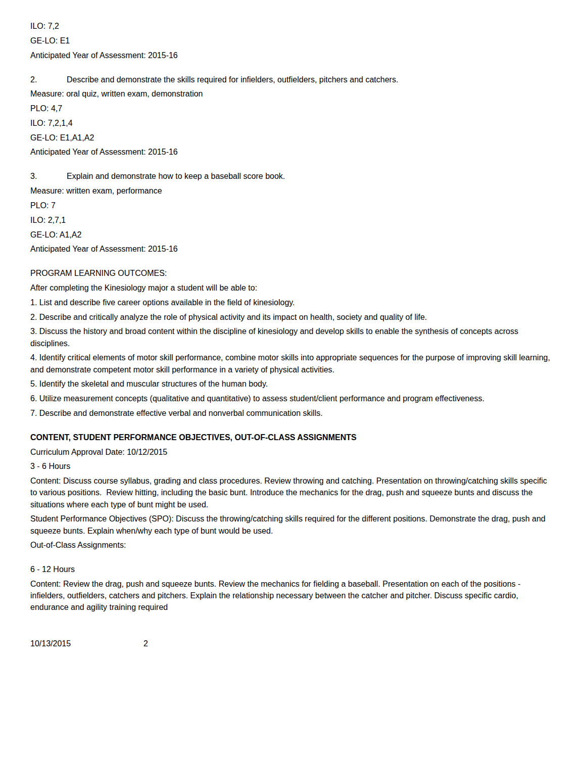ILO: 7,2
GE-LO: E1
Anticipated Year of Assessment: 2015-16
2. Describe and demonstrate the skills required for infielders, outfielders, pitchers and catchers.
Measure: oral quiz, written exam, demonstration
PLO: 4,7
ILO: 7,2,1,4
GE-LO: E1,A1,A2
Anticipated Year of Assessment: 2015-16
3. Explain and demonstrate how to keep a baseball score book.
Measure: written exam, performance
PLO: 7
ILO: 2,7,1
GE-LO: A1,A2
Anticipated Year of Assessment: 2015-16
PROGRAM LEARNING OUTCOMES:
After completing the Kinesiology major a student will be able to:
1. List and describe five career options available in the field of kinesiology.
2. Describe and critically analyze the role of physical activity and its impact on health, society and quality of life.
3. Discuss the history and broad content within the discipline of kinesiology and develop skills to enable the synthesis of concepts across disciplines.
4. Identify critical elements of motor skill performance, combine motor skills into appropriate sequences for the purpose of improving skill learning, and demonstrate competent motor skill performance in a variety of physical activities.
5. Identify the skeletal and muscular structures of the human body.
6. Utilize measurement concepts (qualitative and quantitative) to assess student/client performance and program effectiveness.
7. Describe and demonstrate effective verbal and nonverbal communication skills.
CONTENT, STUDENT PERFORMANCE OBJECTIVES, OUT-OF-CLASS ASSIGNMENTS
Curriculum Approval Date: 10/12/2015
3 - 6 Hours
Content: Discuss course syllabus, grading and class procedures. Review throwing and catching. Presentation on throwing/catching skills specific to various positions. Review hitting, including the basic bunt. Introduce the mechanics for the drag, push and squeeze bunts and discuss the situations where each type of bunt might be used.
Student Performance Objectives (SPO): Discuss the throwing/catching skills required for the different positions. Demonstrate the drag, push and squeeze bunts. Explain when/why each type of bunt would be used.
Out-of-Class Assignments:
6 - 12 Hours
Content: Review the drag, push and squeeze bunts. Review the mechanics for fielding a baseball. Presentation on each of the positions - infielders, outfielders, catchers and pitchers. Explain the relationship necessary between the catcher and pitcher. Discuss specific cardio, endurance and agility training required
10/13/2015 2